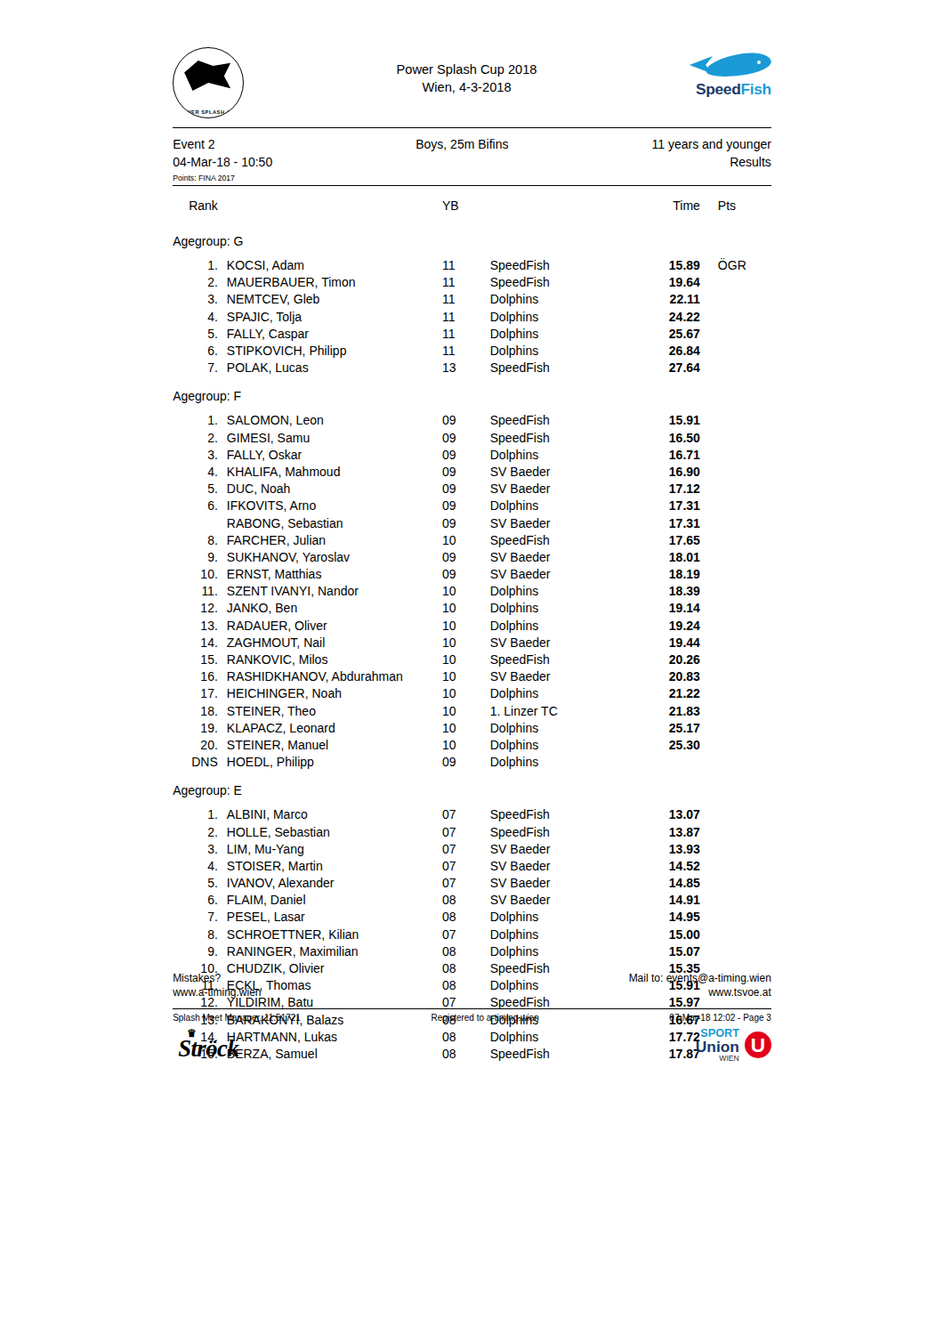POWER SPLASH CUP
Power Splash Cup 2018
Wien, 4-3-2018
Speed Fish
Event 2
04-Mar-18 - 10:50
Boys, 25m Bifins
11 years and younger
Results
Points: FINA 2017
| Rank | | YB | | Time | Pts |
| --- | --- | --- | --- | --- | --- |
| Agegroup: G |
| 1. | KOCSI, Adam | 11 | SpeedFish | 15.89 | ÖGR |
| 2. | MAUERBAUER, Timon | 11 | SpeedFish | 19.64 | |
| 3. | NEMTCEV, Gleb | 11 | Dolphins | 22.11 | |
| 4. | SPAJIC, Tolja | 11 | Dolphins | 24.22 | |
| 5. | FALLY, Caspar | 11 | Dolphins | 25.67 | |
| 6. | STIPKOVICH, Philipp | 11 | Dolphins | 26.84 | |
| 7. | POLAK, Lucas | 13 | SpeedFish | 27.64 | |
| Agegroup: F |
| 1. | SALOMON, Leon | 09 | SpeedFish | 15.91 | |
| 2. | GIMESI, Samu | 09 | SpeedFish | 16.50 | |
| 3. | FALLY, Oskar | 09 | Dolphins | 16.71 | |
| 4. | KHALIFA, Mahmoud | 09 | SV Baeder | 16.90 | |
| 5. | DUC, Noah | 09 | SV Baeder | 17.12 | |
| 6. | IFKOVITS, Arno | 09 | Dolphins | 17.31 | |
| | RABONG, Sebastian | 09 | SV Baeder | 17.31 | |
| 8. | FARCHER, Julian | 10 | SpeedFish | 17.65 | |
| 9. | SUKHANOV, Yaroslav | 09 | SV Baeder | 18.01 | |
| 10. | ERNST, Matthias | 09 | SV Baeder | 18.19 | |
| 11. | SZENT IVANYI, Nandor | 10 | Dolphins | 18.39 | |
| 12. | JANKO, Ben | 10 | Dolphins | 19.14 | |
| 13. | RADAUER, Oliver | 10 | Dolphins | 19.24 | |
| 14. | ZAGHMOUT, Nail | 10 | SV Baeder | 19.44 | |
| 15. | RANKOVIC, Milos | 10 | SpeedFish | 20.26 | |
| 16. | RASHIDKHANOV, Abdurahman | 10 | SV Baeder | 20.83 | |
| 17. | HEICHINGER, Noah | 10 | Dolphins | 21.22 | |
| 18. | STEINER, Theo | 10 | 1. Linzer TC | 21.83 | |
| 19. | KLAPACZ, Leonard | 10 | Dolphins | 25.17 | |
| 20. | STEINER, Manuel | 10 | Dolphins | 25.30 | |
| DNS | HOEDL, Philipp | 09 | Dolphins | | |
| Agegroup: E |
| 1. | ALBINI, Marco | 07 | SpeedFish | 13.07 | |
| 2. | HOLLE, Sebastian | 07 | SpeedFish | 13.87 | |
| 3. | LIM, Mu-Yang | 07 | SV Baeder | 13.93 | |
| 4. | STOISER, Martin | 07 | SV Baeder | 14.52 | |
| 5. | IVANOV, Alexander | 07 | SV Baeder | 14.85 | |
| 6. | FLAIM, Daniel | 08 | SV Baeder | 14.91 | |
| 7. | PESEL, Lasar | 08 | Dolphins | 14.95 | |
| 8. | SCHROETTNER, Kilian | 07 | Dolphins | 15.00 | |
| 9. | RANINGER, Maximilian | 08 | Dolphins | 15.07 | |
| 10. | CHUDZIK, Olivier | 08 | SpeedFish | 15.35 | |
| 11. | ECKL, Thomas | 08 | Dolphins | 15.91 | |
| 12. | YILDIRIM, Batu | 07 | SpeedFish | 15.97 | |
| 13. | BARAKONYI, Balazs | 08 | Dolphins | 16.67 | |
| 14. | HARTMANN, Lukas | 08 | Dolphins | 17.72 | |
| 15. | BERZA, Samuel | 08 | SpeedFish | 17.87 | |
Mistakes?
www.a-timing.wien
Mail to: events@a-timing.wien
www.tsvoe.at
Splash Meet Manager, 11.51721
Registered to a-timing.wien
07-Mar-18 12:02 - Page 3
♛Ströck
SPORT Union WIEN
U